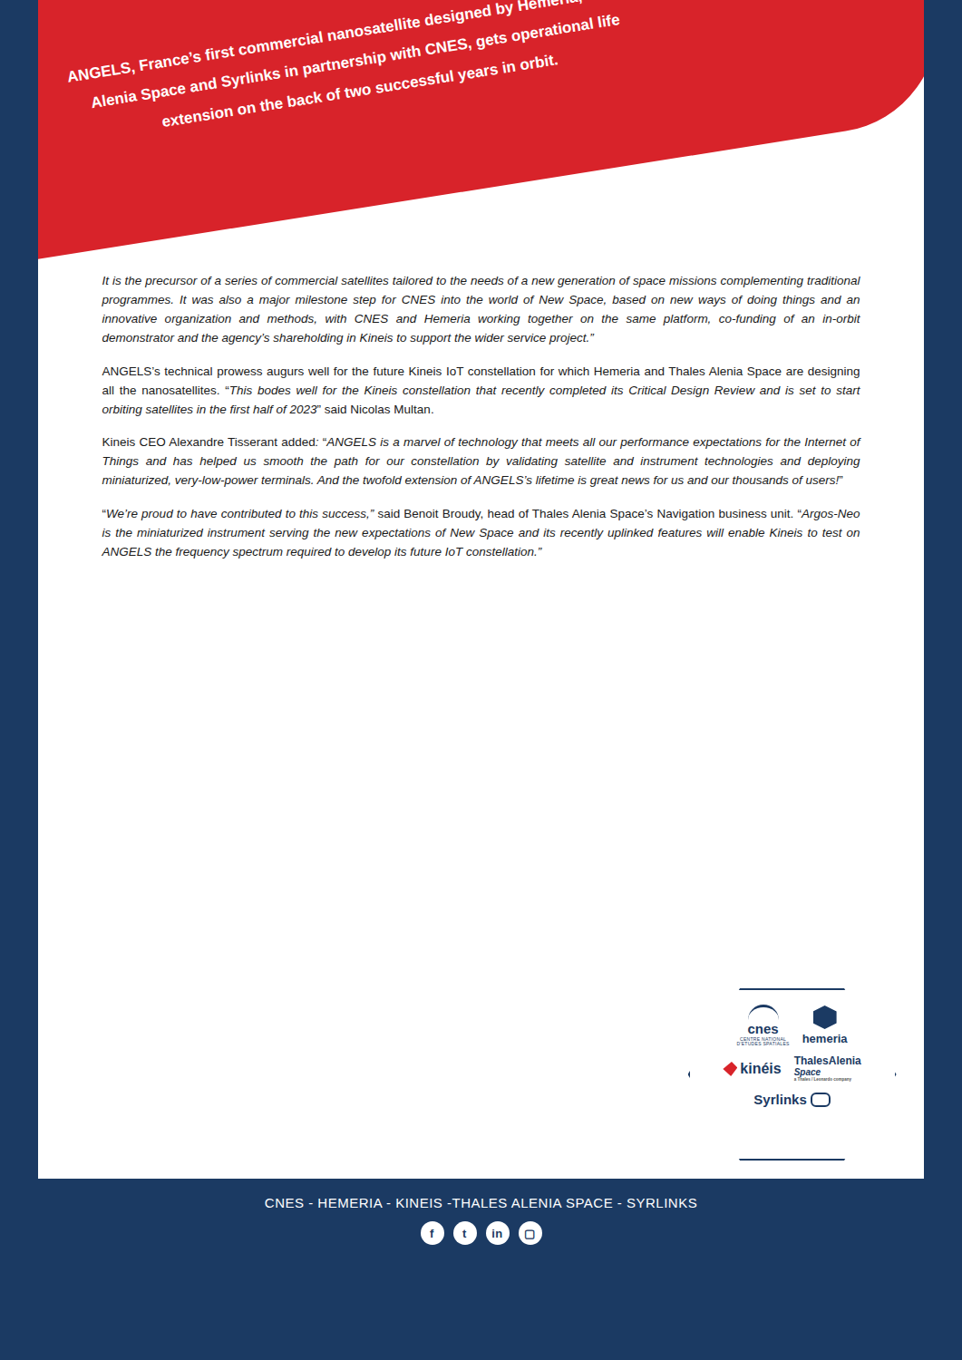ANGELS, France’s first commercial nanosatellite designed by Hemeria, Thales Alenia Space and Syrlinks in partnership with CNES, gets operational life extension on the back of two successful years in orbit.
It is the precursor of a series of commercial satellites tailored to the needs of a new generation of space missions complementing traditional programmes. It was also a major milestone step for CNES into the world of New Space, based on new ways of doing things and an innovative organization and methods, with CNES and Hemeria working together on the same platform, co-funding of an in-orbit demonstrator and the agency’s shareholding in Kineis to support the wider service project.”
ANGELS’s technical prowess augurs well for the future Kineis IoT constellation for which Hemeria and Thales Alenia Space are designing all the nanosatellites. “This bodes well for the Kineis constellation that recently completed its Critical Design Review and is set to start orbiting satellites in the first half of 2023” said Nicolas Multan.
Kineis CEO Alexandre Tisserant added: “ANGELS is a marvel of technology that meets all our performance expectations for the Internet of Things and has helped us smooth the path for our constellation by validating satellite and instrument technologies and deploying miniaturized, very-low-power terminals. And the twofold extension of ANGELS’s lifetime is great news for us and our thousands of users!”
“We’re proud to have contributed to this success,” said Benoit Broudy, head of Thales Alenia Space’s Navigation business unit. “Argos-Neo is the miniaturized instrument serving the new expectations of New Space and its recently uplinked features will enable Kineis to test on ANGELS the frequency spectrum required to develop its future IoT constellation.”
cnes CENTRE NATIONAL
D'ETUDES SPATIALES
hemeria
kinéis
ThalesAlenia Space a Thales / Leonardo company
Syrlinks
CNES - HEMERIA - KINEIS -THALES ALENIA SPACE - SYRLINKS
f
t
in
▢